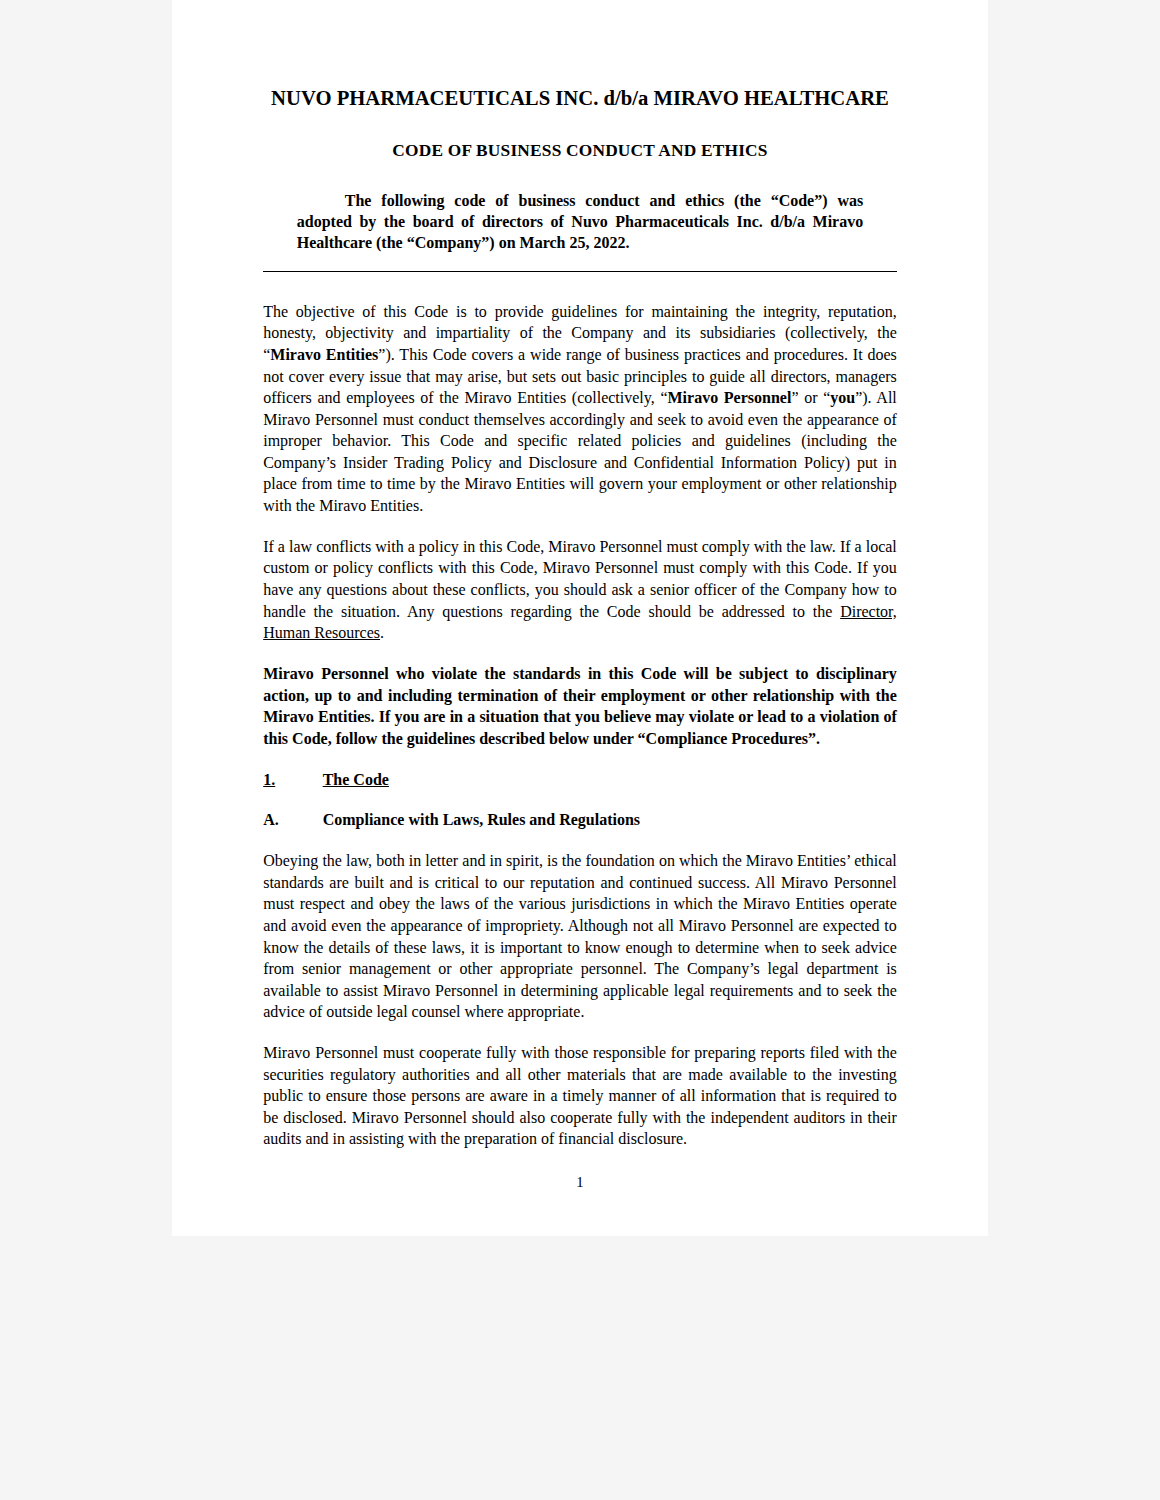NUVO PHARMACEUTICALS INC. d/b/a MIRAVO HEALTHCARE
CODE OF BUSINESS CONDUCT AND ETHICS
The following code of business conduct and ethics (the “Code”) was adopted by the board of directors of Nuvo Pharmaceuticals Inc. d/b/a Miravo Healthcare (the “Company”) on March 25, 2022.
The objective of this Code is to provide guidelines for maintaining the integrity, reputation, honesty, objectivity and impartiality of the Company and its subsidiaries (collectively, the “Miravo Entities”). This Code covers a wide range of business practices and procedures. It does not cover every issue that may arise, but sets out basic principles to guide all directors, managers officers and employees of the Miravo Entities (collectively, “Miravo Personnel” or “you”). All Miravo Personnel must conduct themselves accordingly and seek to avoid even the appearance of improper behavior. This Code and specific related policies and guidelines (including the Company’s Insider Trading Policy and Disclosure and Confidential Information Policy) put in place from time to time by the Miravo Entities will govern your employment or other relationship with the Miravo Entities.
If a law conflicts with a policy in this Code, Miravo Personnel must comply with the law. If a local custom or policy conflicts with this Code, Miravo Personnel must comply with this Code. If you have any questions about these conflicts, you should ask a senior officer of the Company how to handle the situation. Any questions regarding the Code should be addressed to the Director, Human Resources.
Miravo Personnel who violate the standards in this Code will be subject to disciplinary action, up to and including termination of their employment or other relationship with the Miravo Entities. If you are in a situation that you believe may violate or lead to a violation of this Code, follow the guidelines described below under “Compliance Procedures”.
1. The Code
A. Compliance with Laws, Rules and Regulations
Obeying the law, both in letter and in spirit, is the foundation on which the Miravo Entities’ ethical standards are built and is critical to our reputation and continued success. All Miravo Personnel must respect and obey the laws of the various jurisdictions in which the Miravo Entities operate and avoid even the appearance of impropriety. Although not all Miravo Personnel are expected to know the details of these laws, it is important to know enough to determine when to seek advice from senior management or other appropriate personnel. The Company’s legal department is available to assist Miravo Personnel in determining applicable legal requirements and to seek the advice of outside legal counsel where appropriate.
Miravo Personnel must cooperate fully with those responsible for preparing reports filed with the securities regulatory authorities and all other materials that are made available to the investing public to ensure those persons are aware in a timely manner of all information that is required to be disclosed. Miravo Personnel should also cooperate fully with the independent auditors in their audits and in assisting with the preparation of financial disclosure.
1